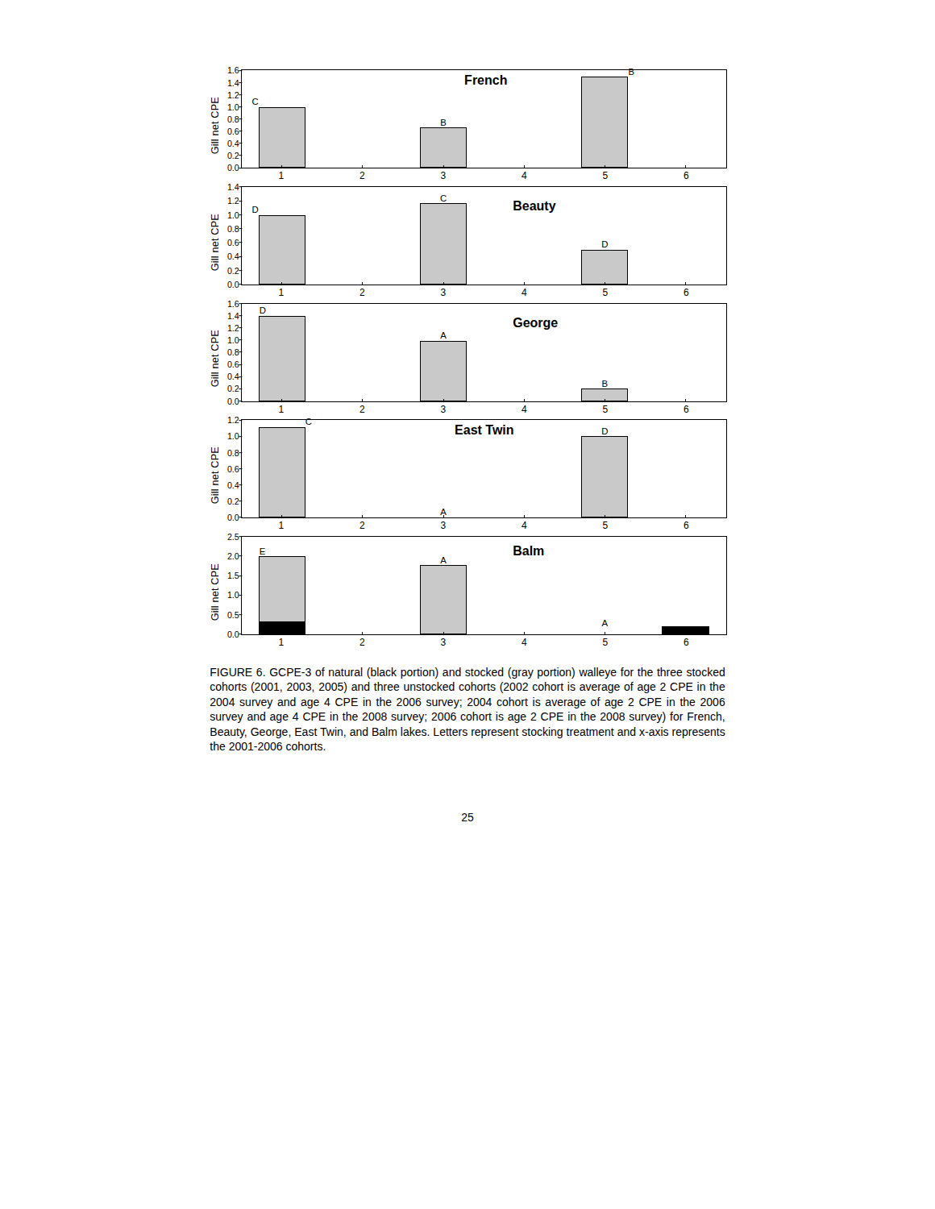Gill net CPE
1.6
1.4
1.2
1.0
0.8
0.6
0.4
0.2
0.0
French
C
B
B
123456
Gill net CPE
1.4
1.2
1.0
0.8
0.6
0.4
0.2
0.0
Beauty
D
C
D
123456
Gill net CPE
1.6
1.4
1.2
1.0
0.8
0.6
0.4
0.2
0.0
George
D
A
B
123456
Gill net CPE
1.2
1.0
0.8
0.6
0.4
0.2
0.0
East Twin
C
A
D
123456
Gill net CPE
2.5
2.0
1.5
1.0
0.5
0.0
Balm
E
A
A
123456
FIGURE 6. GCPE-3 of natural (black portion) and stocked (gray portion) walleye for the three stocked cohorts (2001, 2003, 2005) and three unstocked cohorts (2002 cohort is average of age 2 CPE in the 2004 survey and age 4 CPE in the 2006 survey; 2004 cohort is average of age 2 CPE in the 2006 survey and age 4 CPE in the 2008 survey; 2006 cohort is age 2 CPE in the 2008 survey) for French, Beauty, George, East Twin, and Balm lakes. Letters represent stocking treatment and x-axis represents the 2001-2006 cohorts.
25